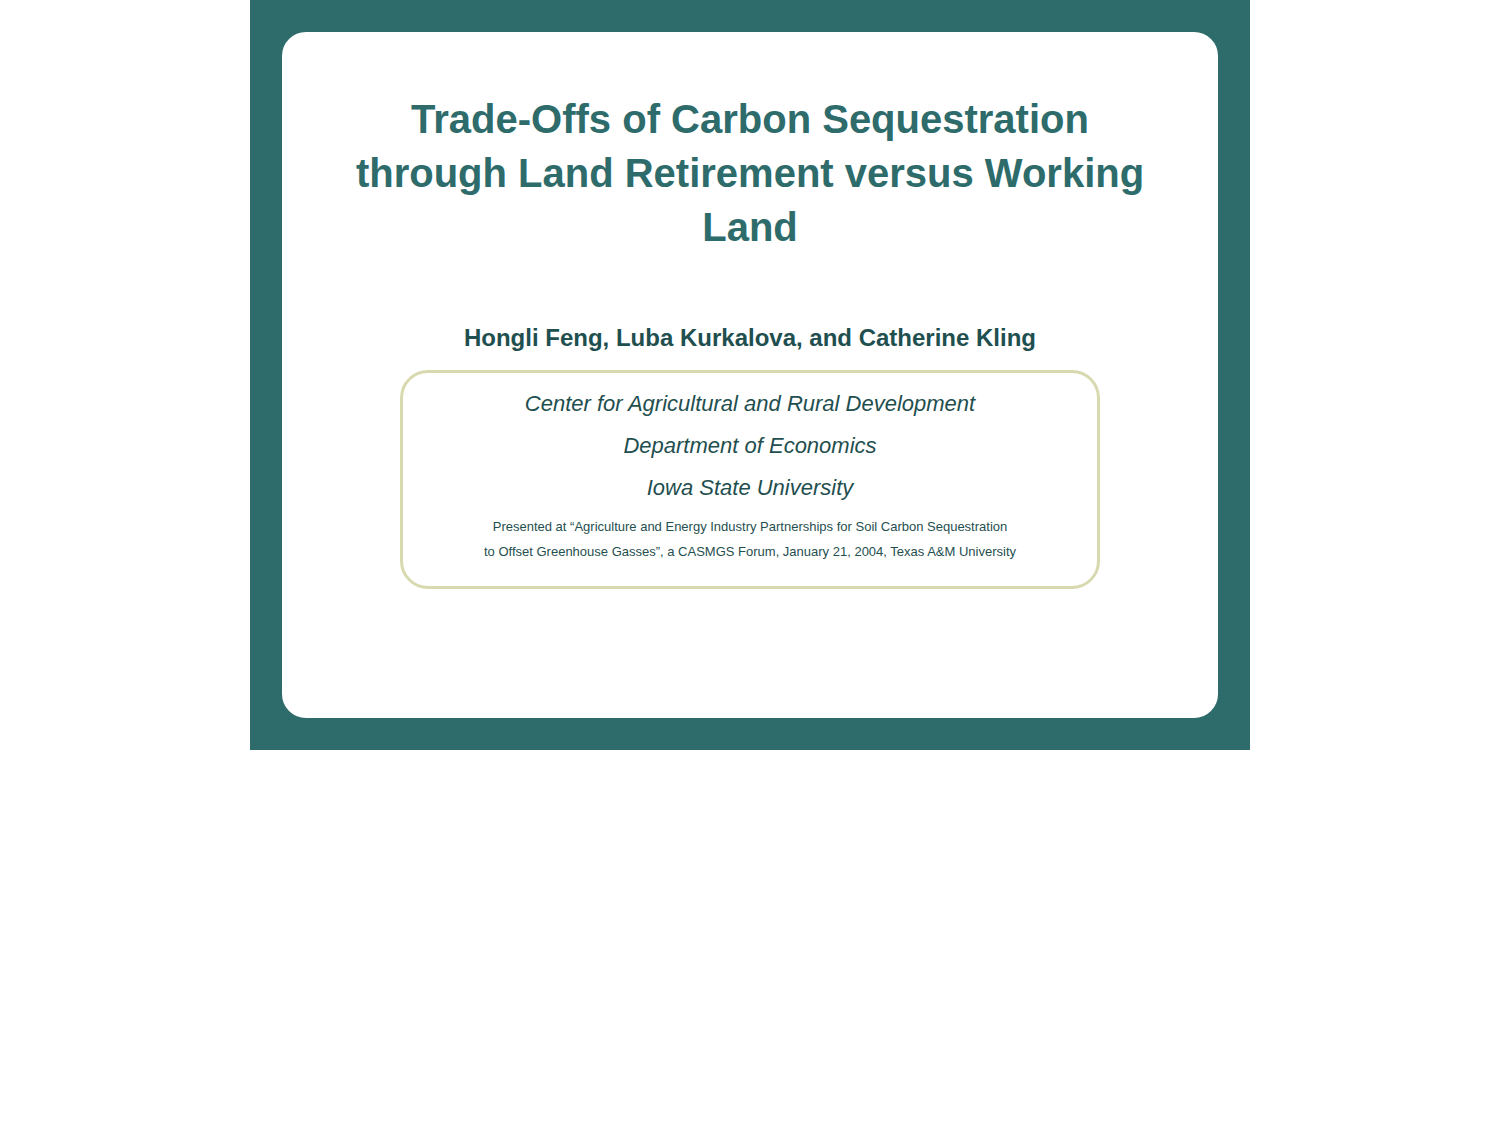Trade-Offs of Carbon Sequestration through Land Retirement versus Working Land
Hongli Feng, Luba Kurkalova, and Catherine Kling
Center for Agricultural and Rural Development
Department of Economics
Iowa State University
Presented at “Agriculture and Energy Industry Partnerships for Soil Carbon Sequestration
to Offset Greenhouse Gasses”, a CASMGS Forum, January 21, 2004, Texas A&M University